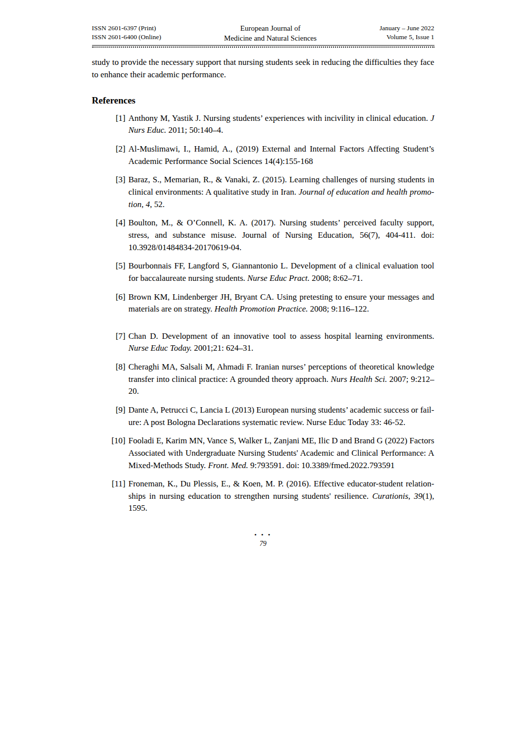ISSN 2601-6397 (Print)
ISSN 2601-6400 (Online)
European Journal of
Medicine and Natural Sciences
January – June 2022
Volume 5, Issue 1
study to provide the necessary support that nursing students seek in reducing the difficulties they face to enhance their academic performance.
References
[1] Anthony M, Yastik J. Nursing students’ experiences with incivility in clinical education. J Nurs Educ. 2011; 50:140–4.
[2] Al-Muslimawi, I., Hamid, A., (2019) External and Internal Factors Affecting Student’s Academic Performance Social Sciences 14(4):155-168
[3] Baraz, S., Memarian, R., & Vanaki, Z. (2015). Learning challenges of nursing students in clinical environments: A qualitative study in Iran. Journal of education and health promotion, 4, 52.
[4] Boulton, M., & O’Connell, K. A. (2017). Nursing students’ perceived faculty support, stress, and substance misuse. Journal of Nursing Education, 56(7), 404-411. doi: 10.3928/01484834-20170619-04.
[5] Bourbonnais FF, Langford S, Giannantonio L. Development of a clinical evaluation tool for baccalaureate nursing students. Nurse Educ Pract. 2008; 8:62–71.
[6] Brown KM, Lindenberger JH, Bryant CA. Using pretesting to ensure your messages and materials are on strategy. Health Promotion Practice. 2008; 9:116–122.
[7] Chan D. Development of an innovative tool to assess hospital learning environments. Nurse Educ Today. 2001;21: 624–31.
[8] Cheraghi MA, Salsali M, Ahmadi F. Iranian nurses’ perceptions of theoretical knowledge transfer into clinical practice: A grounded theory approach. Nurs Health Sci. 2007; 9:212–20.
[9] Dante A, Petrucci C, Lancia L (2013) European nursing students’ academic success or failure: A post Bologna Declarations systematic review. Nurse Educ Today 33: 46-52.
[10] Fooladi E, Karim MN, Vance S, Walker L, Zanjani ME, Ilic D and Brand G (2022) Factors Associated with Undergraduate Nursing Students' Academic and Clinical Performance: A Mixed-Methods Study. Front. Med. 9:793591. doi: 10.3389/fmed.2022.793591
[11] Froneman, K., Du Plessis, E., & Koen, M. P. (2016). Effective educator-student relationships in nursing education to strengthen nursing students' resilience. Curationis, 39(1), 1595.
• • •
79